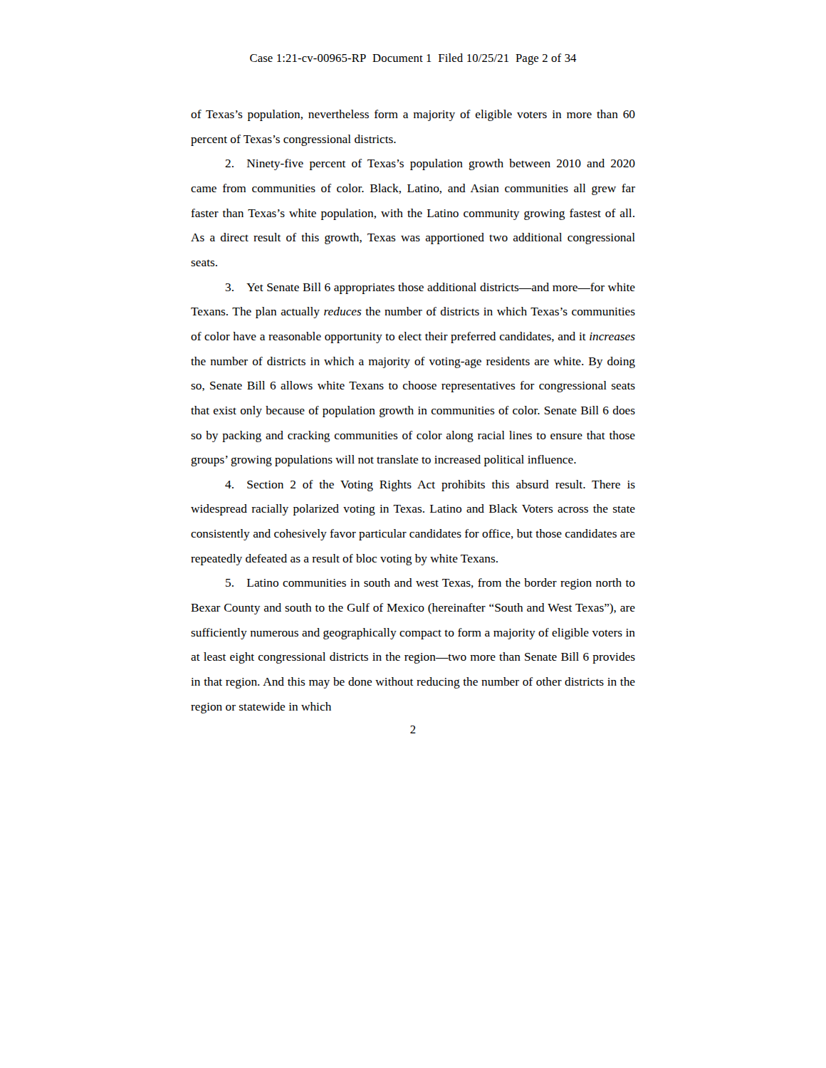Case 1:21-cv-00965-RP Document 1 Filed 10/25/21 Page 2 of 34
of Texas’s population, nevertheless form a majority of eligible voters in more than 60 percent of Texas’s congressional districts.
2. Ninety-five percent of Texas’s population growth between 2010 and 2020 came from communities of color. Black, Latino, and Asian communities all grew far faster than Texas’s white population, with the Latino community growing fastest of all. As a direct result of this growth, Texas was apportioned two additional congressional seats.
3. Yet Senate Bill 6 appropriates those additional districts—and more—for white Texans. The plan actually reduces the number of districts in which Texas’s communities of color have a reasonable opportunity to elect their preferred candidates, and it increases the number of districts in which a majority of voting-age residents are white. By doing so, Senate Bill 6 allows white Texans to choose representatives for congressional seats that exist only because of population growth in communities of color. Senate Bill 6 does so by packing and cracking communities of color along racial lines to ensure that those groups’ growing populations will not translate to increased political influence.
4. Section 2 of the Voting Rights Act prohibits this absurd result. There is widespread racially polarized voting in Texas. Latino and Black Voters across the state consistently and cohesively favor particular candidates for office, but those candidates are repeatedly defeated as a result of bloc voting by white Texans.
5. Latino communities in south and west Texas, from the border region north to Bexar County and south to the Gulf of Mexico (hereinafter “South and West Texas”), are sufficiently numerous and geographically compact to form a majority of eligible voters in at least eight congressional districts in the region—two more than Senate Bill 6 provides in that region. And this may be done without reducing the number of other districts in the region or statewide in which
2